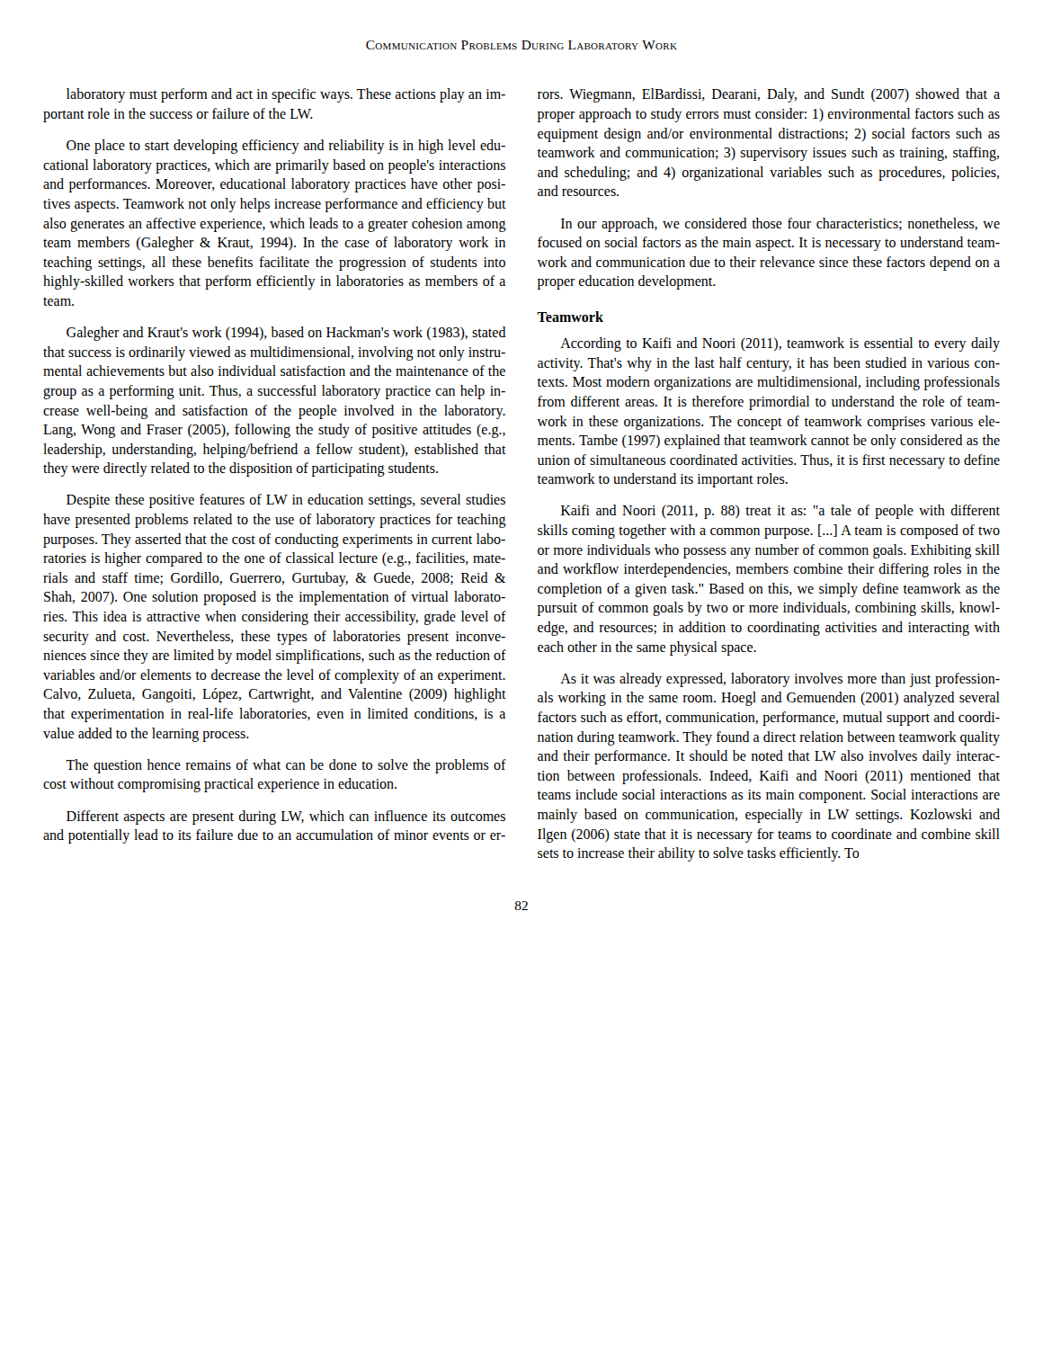Communication Problems During Laboratory Work
laboratory must perform and act in specific ways. These actions play an important role in the success or failure of the LW.
One place to start developing efficiency and reliability is in high level educational laboratory practices, which are primarily based on people's interactions and performances. Moreover, educational laboratory practices have other positives aspects. Teamwork not only helps increase performance and efficiency but also generates an affective experience, which leads to a greater cohesion among team members (Galegher & Kraut, 1994). In the case of laboratory work in teaching settings, all these benefits facilitate the progression of students into highly-skilled workers that perform efficiently in laboratories as members of a team.
Galegher and Kraut's work (1994), based on Hackman's work (1983), stated that success is ordinarily viewed as multidimensional, involving not only instrumental achievements but also individual satisfaction and the maintenance of the group as a performing unit. Thus, a successful laboratory practice can help increase well-being and satisfaction of the people involved in the laboratory. Lang, Wong and Fraser (2005), following the study of positive attitudes (e.g., leadership, understanding, helping/befriend a fellow student), established that they were directly related to the disposition of participating students.
Despite these positive features of LW in education settings, several studies have presented problems related to the use of laboratory practices for teaching purposes. They asserted that the cost of conducting experiments in current laboratories is higher compared to the one of classical lecture (e.g., facilities, materials and staff time; Gordillo, Guerrero, Gurtubay, & Guede, 2008; Reid & Shah, 2007). One solution proposed is the implementation of virtual laboratories. This idea is attractive when considering their accessibility, grade level of security and cost. Nevertheless, these types of laboratories present inconveniences since they are limited by model simplifications, such as the reduction of variables and/or elements to decrease the level of complexity of an experiment. Calvo, Zulueta, Gangoiti, López, Cartwright, and Valentine (2009) highlight that experimentation in real-life laboratories, even in limited conditions, is a value added to the learning process.
The question hence remains of what can be done to solve the problems of cost without compromising practical experience in education.
Different aspects are present during LW, which can influence its outcomes and potentially lead to its failure due to an accumulation of minor events or errors. Wiegmann, ElBardissi, Dearani, Daly, and Sundt (2007) showed that a proper approach to study errors must consider: 1) environmental factors such as equipment design and/or environmental distractions; 2) social factors such as teamwork and communication; 3) supervisory issues such as training, staffing, and scheduling; and 4) organizational variables such as procedures, policies, and resources.
In our approach, we considered those four characteristics; nonetheless, we focused on social factors as the main aspect. It is necessary to understand teamwork and communication due to their relevance since these factors depend on a proper education development.
Teamwork
According to Kaifi and Noori (2011), teamwork is essential to every daily activity. That's why in the last half century, it has been studied in various contexts. Most modern organizations are multidimensional, including professionals from different areas. It is therefore primordial to understand the role of teamwork in these organizations. The concept of teamwork comprises various elements. Tambe (1997) explained that teamwork cannot be only considered as the union of simultaneous coordinated activities. Thus, it is first necessary to define teamwork to understand its important roles.
Kaifi and Noori (2011, p. 88) treat it as: "a tale of people with different skills coming together with a common purpose. [...] A team is composed of two or more individuals who possess any number of common goals. Exhibiting skill and workflow interdependencies, members combine their differing roles in the completion of a given task." Based on this, we simply define teamwork as the pursuit of common goals by two or more individuals, combining skills, knowledge, and resources; in addition to coordinating activities and interacting with each other in the same physical space.
As it was already expressed, laboratory involves more than just professionals working in the same room. Hoegl and Gemuenden (2001) analyzed several factors such as effort, communication, performance, mutual support and coordination during teamwork. They found a direct relation between teamwork quality and their performance. It should be noted that LW also involves daily interaction between professionals. Indeed, Kaifi and Noori (2011) mentioned that teams include social interactions as its main component. Social interactions are mainly based on communication, especially in LW settings. Kozlowski and Ilgen (2006) state that it is necessary for teams to coordinate and combine skill sets to increase their ability to solve tasks efficiently. To
82